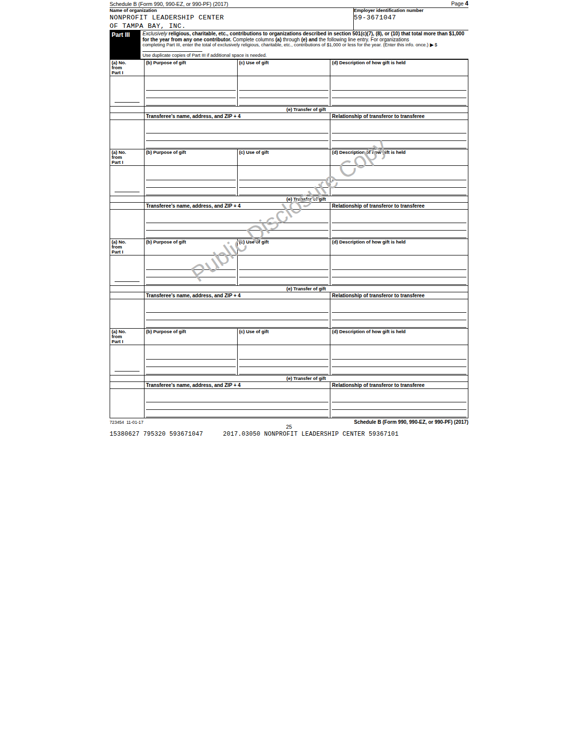Public Disclosure Copy
Schedule B (Form 990, 990-EZ, or 990-PF) (2017)
Page 4
| Name of organization NONPROFIT LEADERSHIP CENTER OF TAMPA BAY, INC. | Employer identification number 59-3671047 |
Part III
Exclusively religious, charitable, etc., contributions to organizations described in section 501(c)(7), (8), or (10) that total more than $1,000 for the year from any one contributor. Complete columns (a) through (e) and the following line entry. For organizations
completing Part III, enter the total of exclusively religious, charitable, etc., contributions of $1,000 or less for the year. (Enter this info. once.) ▶ $
Use duplicate copies of Part III if additional space is needed.
| (a) No. from Part I | (b) Purpose of gift | (c) Use of gift | (d) Description of how gift is held |
| | (e) Transfer of gift |
| | Transferee’s name, address, and ZIP + 4 | Relationship of transferor to transferee |
| (a) No. from Part I | (b) Purpose of gift | (c) Use of gift | (d) Description of how gift is held |
| | (e) Transfer of gift |
| | Transferee’s name, address, and ZIP + 4 | Relationship of transferor to transferee |
| (a) No. from Part I | (b) Purpose of gift | (c) Use of gift | (d) Description of how gift is held |
| | (e) Transfer of gift |
| | Transferee’s name, address, and ZIP + 4 | Relationship of transferor to transferee |
| (a) No. from Part I | (b) Purpose of gift | (c) Use of gift | (d) Description of how gift is held |
| | (e) Transfer of gift |
| | Transferee’s name, address, and ZIP + 4 | Relationship of transferor to transferee |
723454 11-01-17
Schedule B (Form 990, 990-EZ, or 990-PF) (2017)
25
15380627 795320 593671047 2017.03050 NONPROFIT LEADERSHIP CENTER 59367101